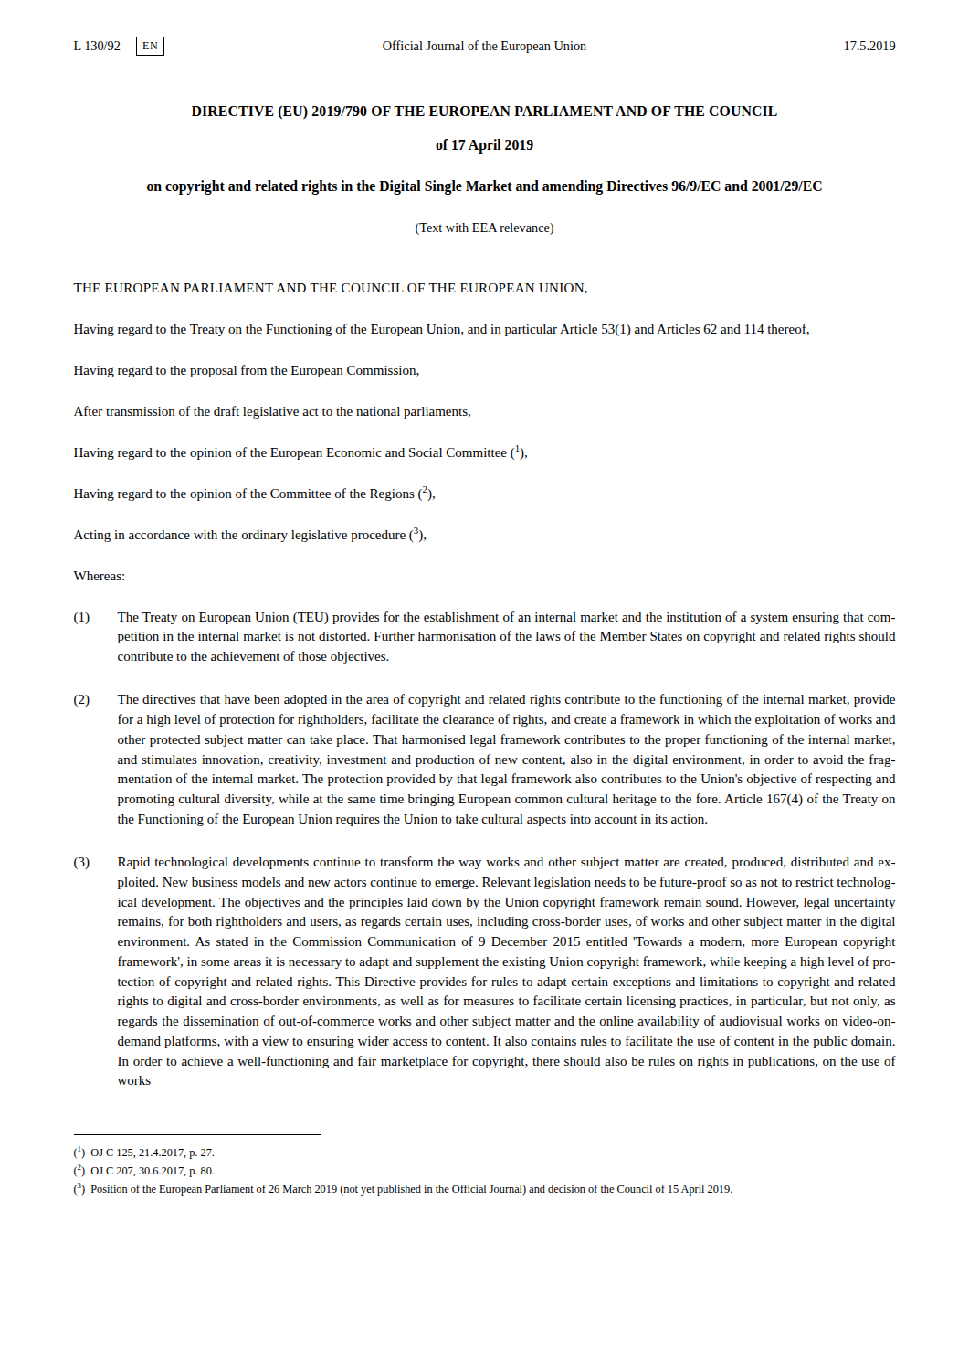L 130/92 EN
Official Journal of the European Union
17.5.2019
DIRECTIVE (EU) 2019/790 OF THE EUROPEAN PARLIAMENT AND OF THE COUNCIL
of 17 April 2019
on copyright and related rights in the Digital Single Market and amending Directives 96/9/EC and 2001/29/EC
(Text with EEA relevance)
THE EUROPEAN PARLIAMENT AND THE COUNCIL OF THE EUROPEAN UNION,
Having regard to the Treaty on the Functioning of the European Union, and in particular Article 53(1) and Articles 62 and 114 thereof,
Having regard to the proposal from the European Commission,
After transmission of the draft legislative act to the national parliaments,
Having regard to the opinion of the European Economic and Social Committee (1),
Having regard to the opinion of the Committee of the Regions (2),
Acting in accordance with the ordinary legislative procedure (3),
Whereas:
The Treaty on European Union (TEU) provides for the establishment of an internal market and the institution of a system ensuring that competition in the internal market is not distorted. Further harmonisation of the laws of the Member States on copyright and related rights should contribute to the achievement of those objectives.
The directives that have been adopted in the area of copyright and related rights contribute to the functioning of the internal market, provide for a high level of protection for rightholders, facilitate the clearance of rights, and create a framework in which the exploitation of works and other protected subject matter can take place. That harmonised legal framework contributes to the proper functioning of the internal market, and stimulates innovation, creativity, investment and production of new content, also in the digital environment, in order to avoid the fragmentation of the internal market. The protection provided by that legal framework also contributes to the Union's objective of respecting and promoting cultural diversity, while at the same time bringing European common cultural heritage to the fore. Article 167(4) of the Treaty on the Functioning of the European Union requires the Union to take cultural aspects into account in its action.
Rapid technological developments continue to transform the way works and other subject matter are created, produced, distributed and exploited. New business models and new actors continue to emerge. Relevant legislation needs to be future-proof so as not to restrict technological development. The objectives and the principles laid down by the Union copyright framework remain sound. However, legal uncertainty remains, for both rightholders and users, as regards certain uses, including cross-border uses, of works and other subject matter in the digital environment. As stated in the Commission Communication of 9 December 2015 entitled 'Towards a modern, more European copyright framework', in some areas it is necessary to adapt and supplement the existing Union copyright framework, while keeping a high level of protection of copyright and related rights. This Directive provides for rules to adapt certain exceptions and limitations to copyright and related rights to digital and cross-border environments, as well as for measures to facilitate certain licensing practices, in particular, but not only, as regards the dissemination of out-of-commerce works and other subject matter and the online availability of audiovisual works on video-on-demand platforms, with a view to ensuring wider access to content. It also contains rules to facilitate the use of content in the public domain. In order to achieve a well-functioning and fair marketplace for copyright, there should also be rules on rights in publications, on the use of works
(1) OJ C 125, 21.4.2017, p. 27.
(2) OJ C 207, 30.6.2017, p. 80.
(3) Position of the European Parliament of 26 March 2019 (not yet published in the Official Journal) and decision of the Council of 15 April 2019.